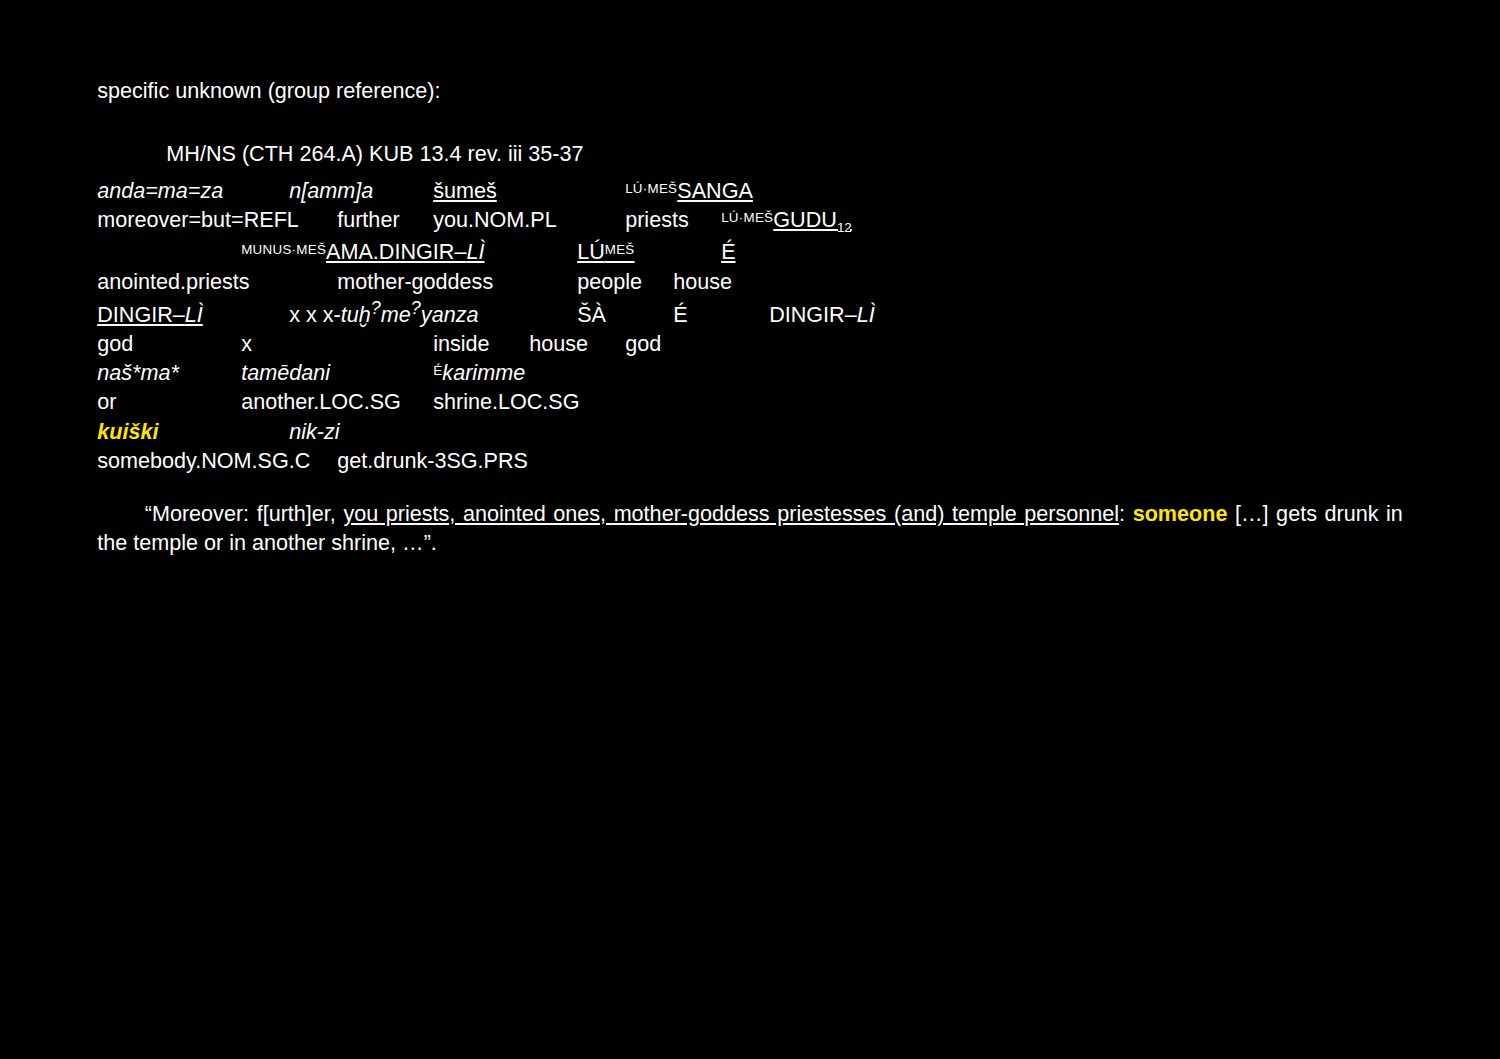specific unknown (group reference):
MH/NS (CTH 264.A) KUB 13.4 rev. iii 35-37
anda=ma=za n[amm]a šumeš LÚ·MEŠ SANGA moreover=but=REFL further you.NOM.PL priests LÚ·MEŠ GUDU12 MUNUS·MEŠ AMA.DINGIR–LÌ LÚMEŠ É anointed.priests mother-goddess people house DINGIR–LÌ x x x-tuḫ?me?yanza ŠÀ É DINGIR–LÌ god x inside house god naš*ma* tamēdani Ékarimme or another.LOC.SG shrine.LOC.SG kuiški nik-zi somebody.NOM.SG.C get.drunk-3SG.PRS
“Moreover: f[urth]er, you priests, anointed ones, mother-goddess priestesses (and) temple personnel: someone […] gets drunk in the temple or in another shrine, …”.